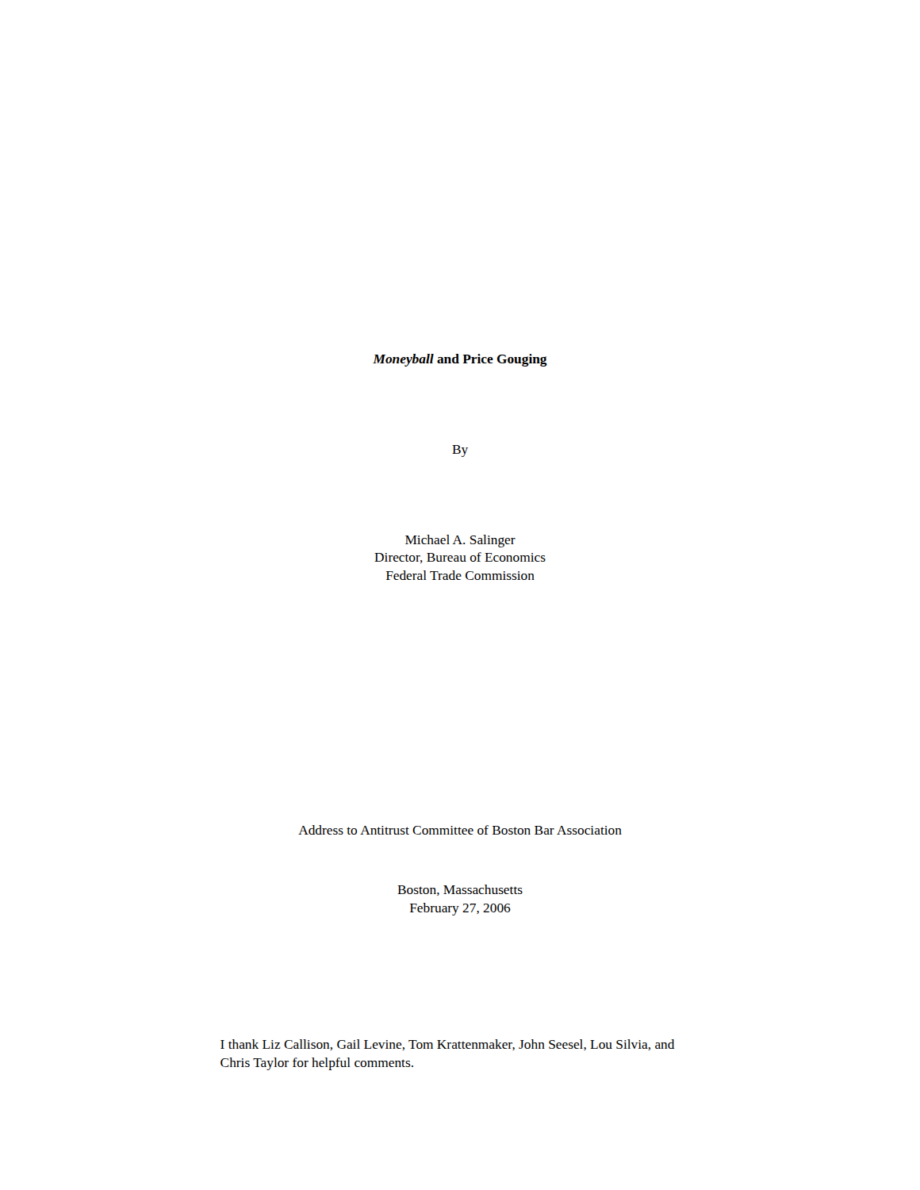Moneyball and Price Gouging
By
Michael A. Salinger Director, Bureau of Economics Federal Trade Commission
Address to Antitrust Committee of Boston Bar Association
Boston, Massachusetts
February 27, 2006
I thank Liz Callison, Gail Levine, Tom Krattenmaker, John Seesel, Lou Silvia, and Chris Taylor for helpful comments.